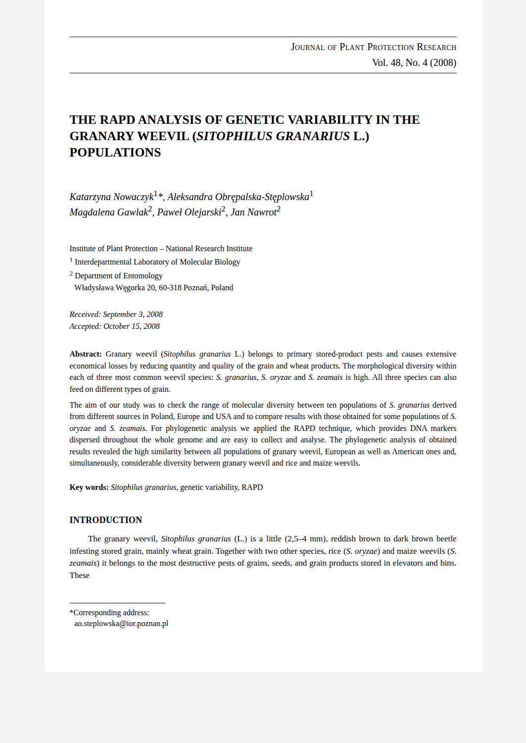Journal of Plant Protection Research
Vol. 48, No. 4 (2008)
The RAPD analysis of genetic variability in the granary weevil (Sitophilus granarius L.) populations
Katarzyna Nowaczyk1*, Aleksandra Obrępalska-Stęplowska1
Magdalena Gawlak2, Paweł Olejarski2, Jan Nawrot2
Institute of Plant Protection – National Research Institute
1 Interdepartmental Laboratory of Molecular Biology
2 Department of Entomology
Władysława Węgorka 20, 60-318 Poznań, Poland
Received: September 3, 2008
Accepted: October 15, 2008
Abstract: Granary weevil (Sitophilus granarius L.) belongs to primary stored-product pests and causes extensive economical losses by reducing quantity and quality of the grain and wheat products. The morphological diversity within each of three most common weevil species: S. granarius, S. oryzae and S. zeamais is high. All three species can also feed on different types of grain.
The aim of our study was to check the range of molecular diversity between ten populations of S. granarius derived from different sources in Poland, Europe and USA and to compare results with those obtained for some populations of S. oryzae and S. zeamais. For phylogenetic analysis we applied the RAPD technique, which provides DNA markers dispersed throughout the whole genome and are easy to collect and analyse. The phylogenetic analysis of obtained results revealed the high similarity between all populations of granary weevil, European as well as American ones and, simultaneously, considerable diversity between granary weevil and rice and maize weevils.
Key words: Sitophilus granarius, genetic variability, RAPD
Introduction
The granary weevil, Sitophilus granarius (L.) is a little (2,5–4 mm), reddish brown to dark brown beetle infesting stored grain, mainly wheat grain. Together with two other species, rice (S. oryzae) and maize weevils (S. zeamais) it belongs to the most destructive pests of grains, seeds, and grain products stored in elevators and bins. These
*Corresponding address:
ao.steplowska@ior.poznan.pl